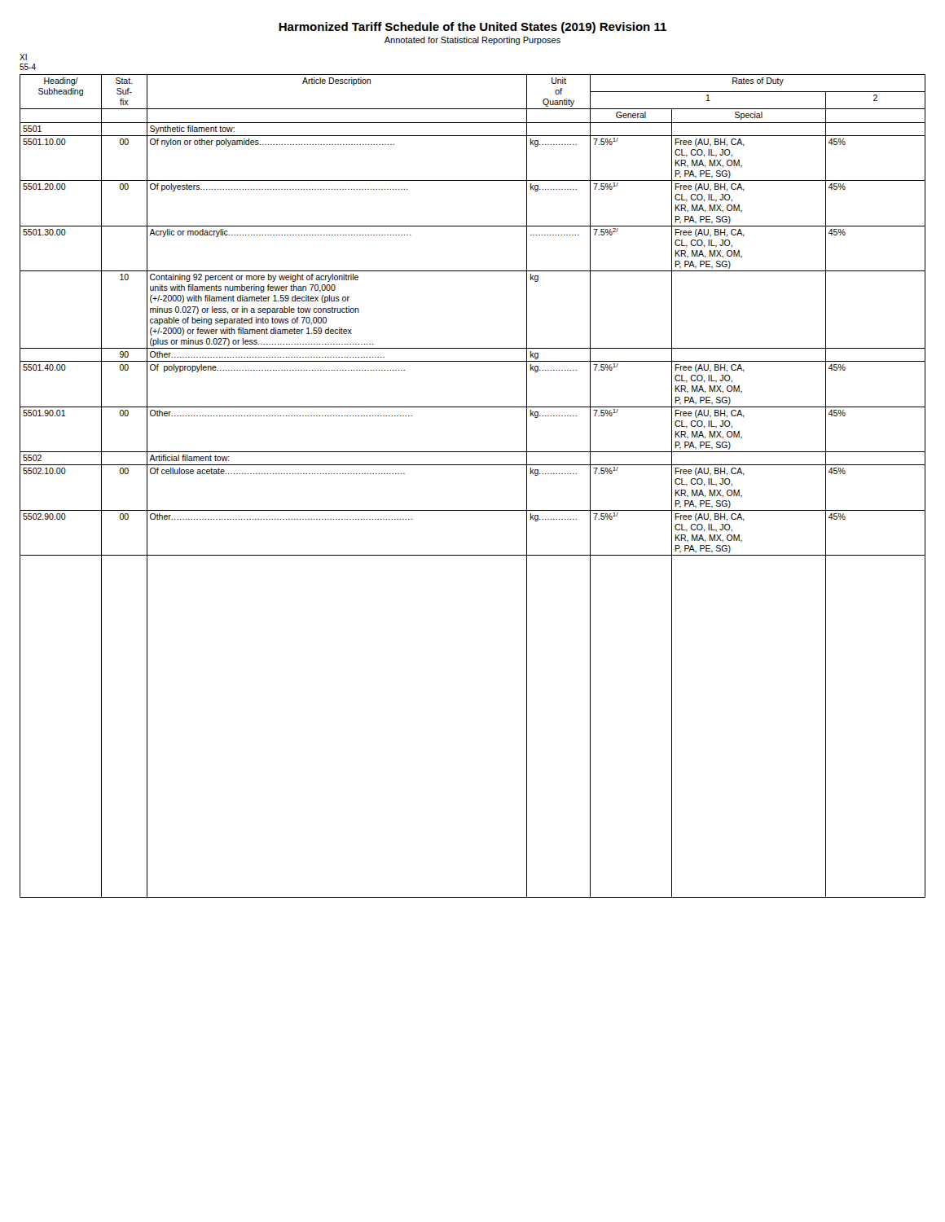Harmonized Tariff Schedule of the United States (2019) Revision 11
Annotated for Statistical Reporting Purposes
XI
55-4
| Heading/ Subheading | Stat. Suf- fix | Article Description | Unit of Quantity | Rates of Duty |
| --- | --- | --- | --- | --- |
| 1 | 2 |
| | | | | General | Special | |
| 5501 | | Synthetic filament tow: | | | | |
| 5501.10.00 | 00 | Of nylon or other polyamides ................................................. | kg .............. | 7.5% 1/ | Free (AU, BH, CA, CL, CO, IL, JO, KR, MA, MX, OM, P, PA, PE, SG) | 45% |
| 5501.20.00 | 00 | Of polyesters ........................................................................... | kg .............. | 7.5% 1/ | Free (AU, BH, CA, CL, CO, IL, JO, KR, MA, MX, OM, P, PA, PE, SG) | 45% |
| 5501.30.00 | | Acrylic or modacrylic .................................................................. | .................. | 7.5% 2/ | Free (AU, BH, CA, CL, CO, IL, JO, KR, MA, MX, OM, P, PA, PE, SG) | 45% |
| | 10 | Containing 92 percent or more by weight of acrylonitrile units with filaments numbering fewer than 70,000 (+/-2000) with filament diameter 1.59 decitex (plus or minus 0.027) or less, or in a separable tow construction capable of being separated into tows of 70,000 (+/-2000) or fewer with filament diameter 1.59 decitex (plus or minus 0.027) or less .......................................... | kg | | | |
| | 90 | Other ............................................................................. | kg | | | |
| 5501.40.00 | 00 | Of polypropylene .................................................................... | kg .............. | 7.5% 1/ | Free (AU, BH, CA, CL, CO, IL, JO, KR, MA, MX, OM, P, PA, PE, SG) | 45% |
| 5501.90.01 | 00 | Other ....................................................................................... | kg .............. | 7.5% 1/ | Free (AU, BH, CA, CL, CO, IL, JO, KR, MA, MX, OM, P, PA, PE, SG) | 45% |
| 5502 | | Artificial filament tow: | | | | |
| 5502.10.00 | 00 | Of cellulose acetate ................................................................. | kg .............. | 7.5% 1/ | Free (AU, BH, CA, CL, CO, IL, JO, KR, MA, MX, OM, P, PA, PE, SG) | 45% |
| 5502.90.00 | 00 | Other ....................................................................................... | kg .............. | 7.5% 1/ | Free (AU, BH, CA, CL, CO, IL, JO, KR, MA, MX, OM, P, PA, PE, SG) | 45% |